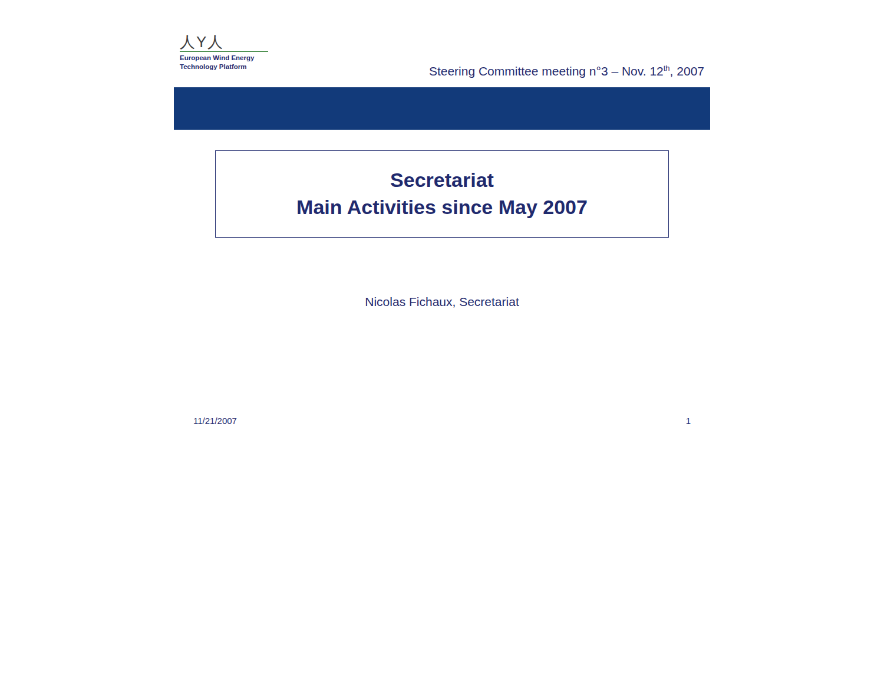人Y人
European Wind Energy
Technology Platform
Steering Committee meeting n°3 – Nov. 12th, 2007
SecretariatMain Activities since May 2007
Nicolas Fichaux, Secretariat
11/21/2007
1